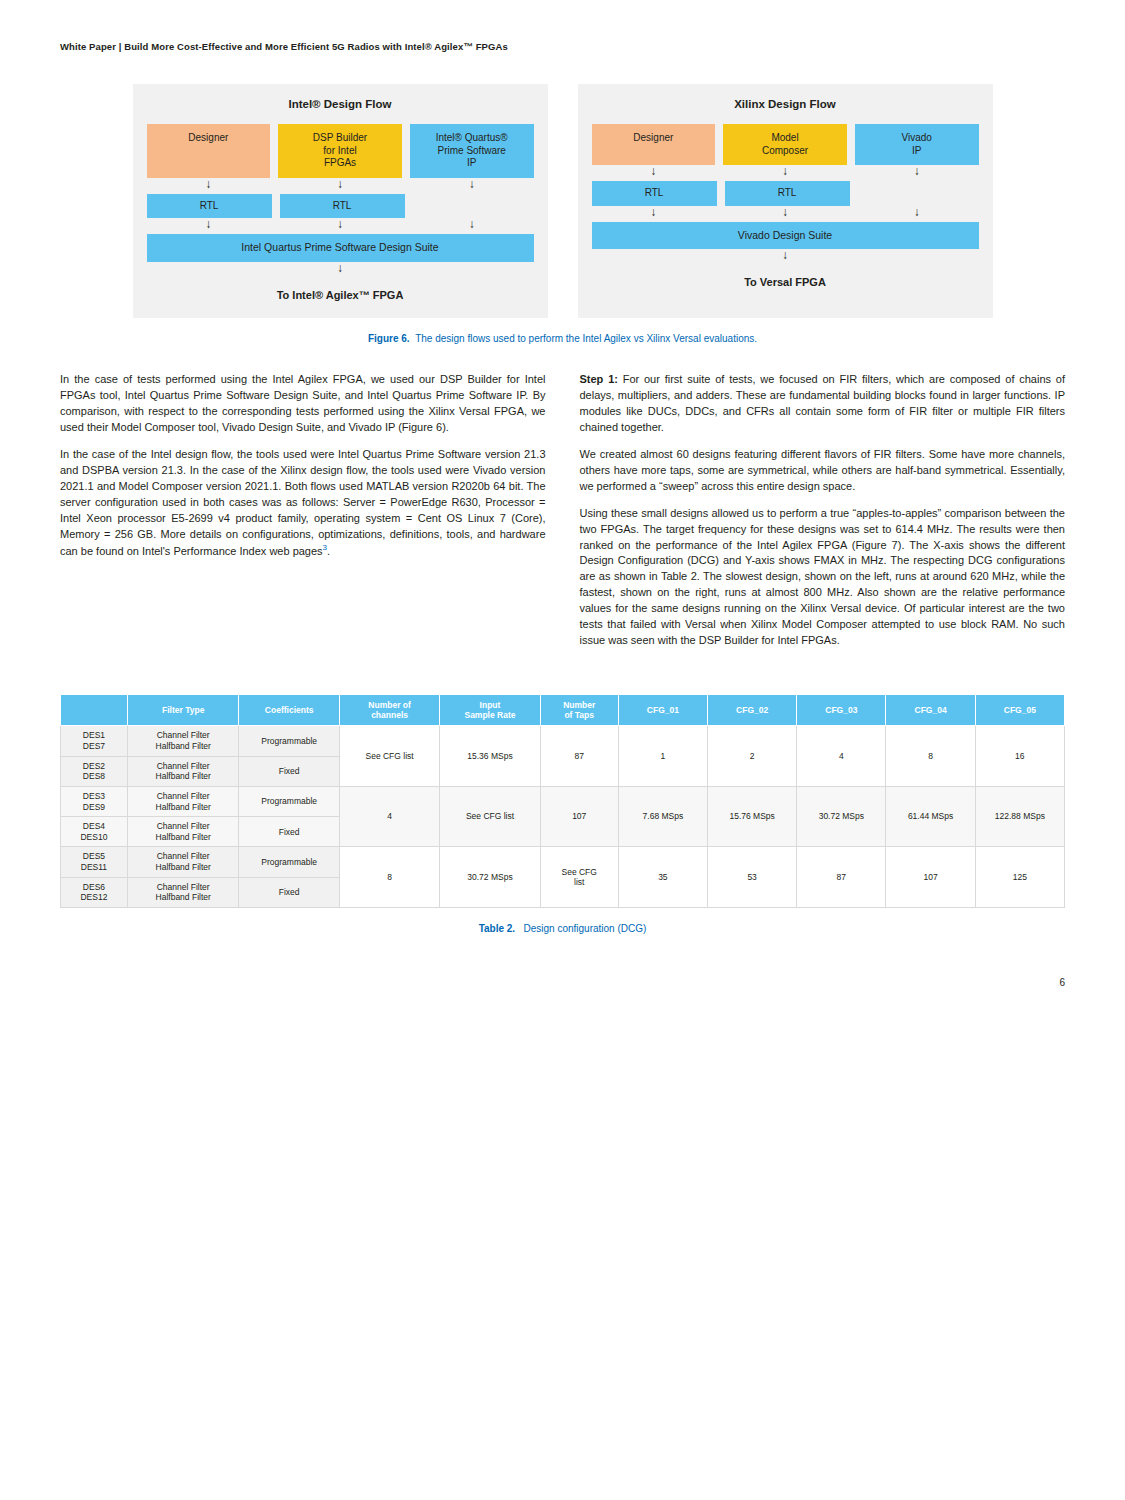White Paper | Build More Cost-Effective and More Efficient 5G Radios with Intel® Agilex™ FPGAs
Intel® Design Flow
Designer
DSP Builder
for Intel
FPGAs
Intel® Quartus®
Prime Software
IP
↓
↓
↓
RTL
RTL
↓
↓
↓
Intel Quartus Prime Software Design Suite
↓
To Intel® Agilex™ FPGA
Xilinx Design Flow
Designer
Model
Composer
Vivado
IP
↓
↓
↓
RTL
RTL
↓
↓
↓
Vivado Design Suite
↓
To Versal FPGA
Figure 6. The design flows used to perform the Intel Agilex vs Xilinx Versal evaluations.
In the case of tests performed using the Intel Agilex FPGA, we used our DSP Builder for Intel FPGAs tool, Intel Quartus Prime Software Design Suite, and Intel Quartus Prime Software IP. By comparison, with respect to the corresponding tests performed using the Xilinx Versal FPGA, we used their Model Composer tool, Vivado Design Suite, and Vivado IP (Figure 6).
In the case of the Intel design flow, the tools used were Intel Quartus Prime Software version 21.3 and DSPBA version 21.3. In the case of the Xilinx design flow, the tools used were Vivado version 2021.1 and Model Composer version 2021.1. Both flows used MATLAB version R2020b 64 bit. The server configuration used in both cases was as follows: Server = PowerEdge R630, Processor = Intel Xeon processor E5-2699 v4 product family, operating system = Cent OS Linux 7 (Core), Memory = 256 GB. More details on configurations, optimizations, definitions, tools, and hardware can be found on Intel's Performance Index web pages3.
Step 1: For our first suite of tests, we focused on FIR filters, which are composed of chains of delays, multipliers, and adders. These are fundamental building blocks found in larger functions. IP modules like DUCs, DDCs, and CFRs all contain some form of FIR filter or multiple FIR filters chained together.
We created almost 60 designs featuring different flavors of FIR filters. Some have more channels, others have more taps, some are symmetrical, while others are half-band symmetrical. Essentially, we performed a “sweep” across this entire design space.
Using these small designs allowed us to perform a true “apples-to-apples” comparison between the two FPGAs. The target frequency for these designs was set to 614.4 MHz. The results were then ranked on the performance of the Intel Agilex FPGA (Figure 7). The X-axis shows the different Design Configuration (DCG) and Y-axis shows FMAX in MHz. The respecting DCG configurations are as shown in Table 2. The slowest design, shown on the left, runs at around 620 MHz, while the fastest, shown on the right, runs at almost 800 MHz. Also shown are the relative performance values for the same designs running on the Xilinx Versal device. Of particular interest are the two tests that failed with Versal when Xilinx Model Composer attempted to use block RAM. No such issue was seen with the DSP Builder for Intel FPGAs.
| | Filter Type | Coefficients | Number of channels | Input Sample Rate | Number of Taps | CFG_01 | CFG_02 | CFG_03 | CFG_04 | CFG_05 |
| --- | --- | --- | --- | --- | --- | --- | --- | --- | --- | --- |
| DES1 DES7 | Channel Filter Halfband Filter | Programmable | See CFG list | 15.36 MSps | 87 | 1 | 2 | 4 | 8 | 16 |
| DES2 DES8 | Channel Filter Halfband Filter | Fixed |
| DES3 DES9 | Channel Filter Halfband Filter | Programmable | 4 | See CFG list | 107 | 7.68 MSps | 15.76 MSps | 30.72 MSps | 61.44 MSps | 122.88 MSps |
| DES4 DES10 | Channel Filter Halfband Filter | Fixed |
| DES5 DES11 | Channel Filter Halfband Filter | Programmable | 8 | 30.72 MSps | See CFG list | 35 | 53 | 87 | 107 | 125 |
| DES6 DES12 | Channel Filter Halfband Filter | Fixed |
Table 2. Design configuration (DCG)
6